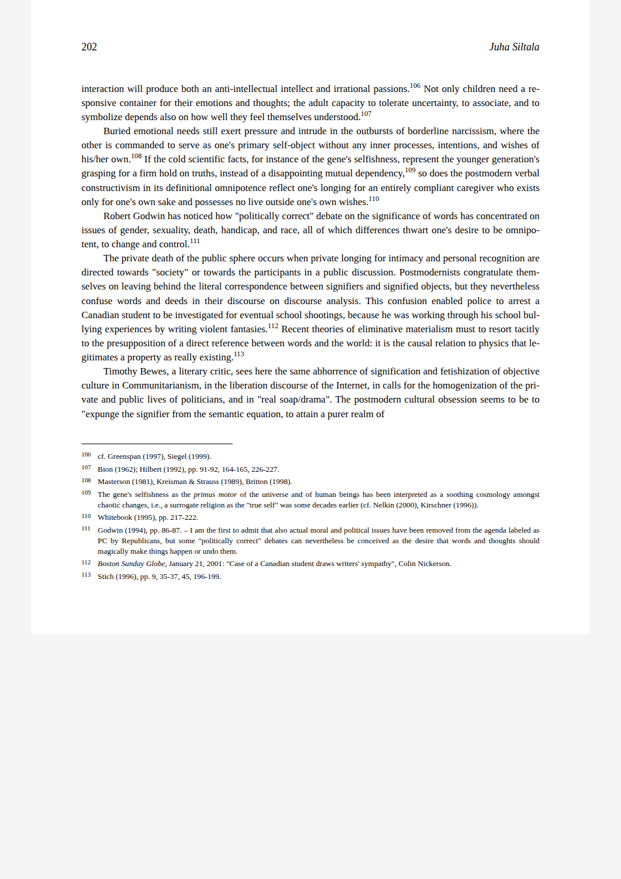202 Juha Siltala
interaction will produce both an anti-intellectual intellect and irrational passions.106 Not only children need a responsive container for their emotions and thoughts; the adult capacity to tolerate uncertainty, to associate, and to symbolize depends also on how well they feel themselves understood.107
Buried emotional needs still exert pressure and intrude in the outbursts of borderline narcissism, where the other is commanded to serve as one's primary self-object without any inner processes, intentions, and wishes of his/her own.108 If the cold scientific facts, for instance of the gene's selfishness, represent the younger generation's grasping for a firm hold on truths, instead of a disappointing mutual dependency,109 so does the postmodern verbal constructivism in its definitional omnipotence reflect one's longing for an entirely compliant caregiver who exists only for one's own sake and possesses no live outside one's own wishes.110
Robert Godwin has noticed how "politically correct" debate on the significance of words has concentrated on issues of gender, sexuality, death, handicap, and race, all of which differences thwart one's desire to be omnipotent, to change and control.111
The private death of the public sphere occurs when private longing for intimacy and personal recognition are directed towards "society" or towards the participants in a public discussion. Postmodernists congratulate themselves on leaving behind the literal correspondence between signifiers and signified objects, but they nevertheless confuse words and deeds in their discourse on discourse analysis. This confusion enabled police to arrest a Canadian student to be investigated for eventual school shootings, because he was working through his school bullying experiences by writing violent fantasies.112 Recent theories of eliminative materialism must to resort tacitly to the presupposition of a direct reference between words and the world: it is the causal relation to physics that legitimates a property as really existing.113
Timothy Bewes, a literary critic, sees here the same abhorrence of signification and fetishization of objective culture in Communitarianism, in the liberation discourse of the Internet, in calls for the homogenization of the private and public lives of politicians, and in "real soap/drama". The postmodern cultural obsession seems to be to "expunge the signifier from the semantic equation, to attain a purer realm of
106cf. Greenspan (1997), Siegel (1999).
107 Bion (1962); Hilbert (1992), pp. 91-92, 164-165, 226-227.
108 Masterson (1981), Kreisman & Strauss (1989), Britton (1998).
109 The gene's selfishness as the primus motor of the universe and of human beings has been interpreted as a soothing cosmology amongst chaotic changes, i.e., a surrogate religion as the "true self" was some decades earlier (cf. Nelkin (2000), Kirschner (1996)).
110 Whitebook (1995), pp. 217-222.
111 Godwin (1994), pp. 86-87. – I am the first to admit that also actual moral and political issues have been removed from the agenda labeled as PC by Republicans, but some "politically correct" debates can nevertheless be conceived as the desire that words and thoughts should magically make things happen or undo them.
112 Boston Sunday Globe, January 21, 2001: "Case of a Canadian student draws writers' sympathy", Colin Nickerson.
113 Stich (1996), pp. 9, 35-37, 45, 196-199.